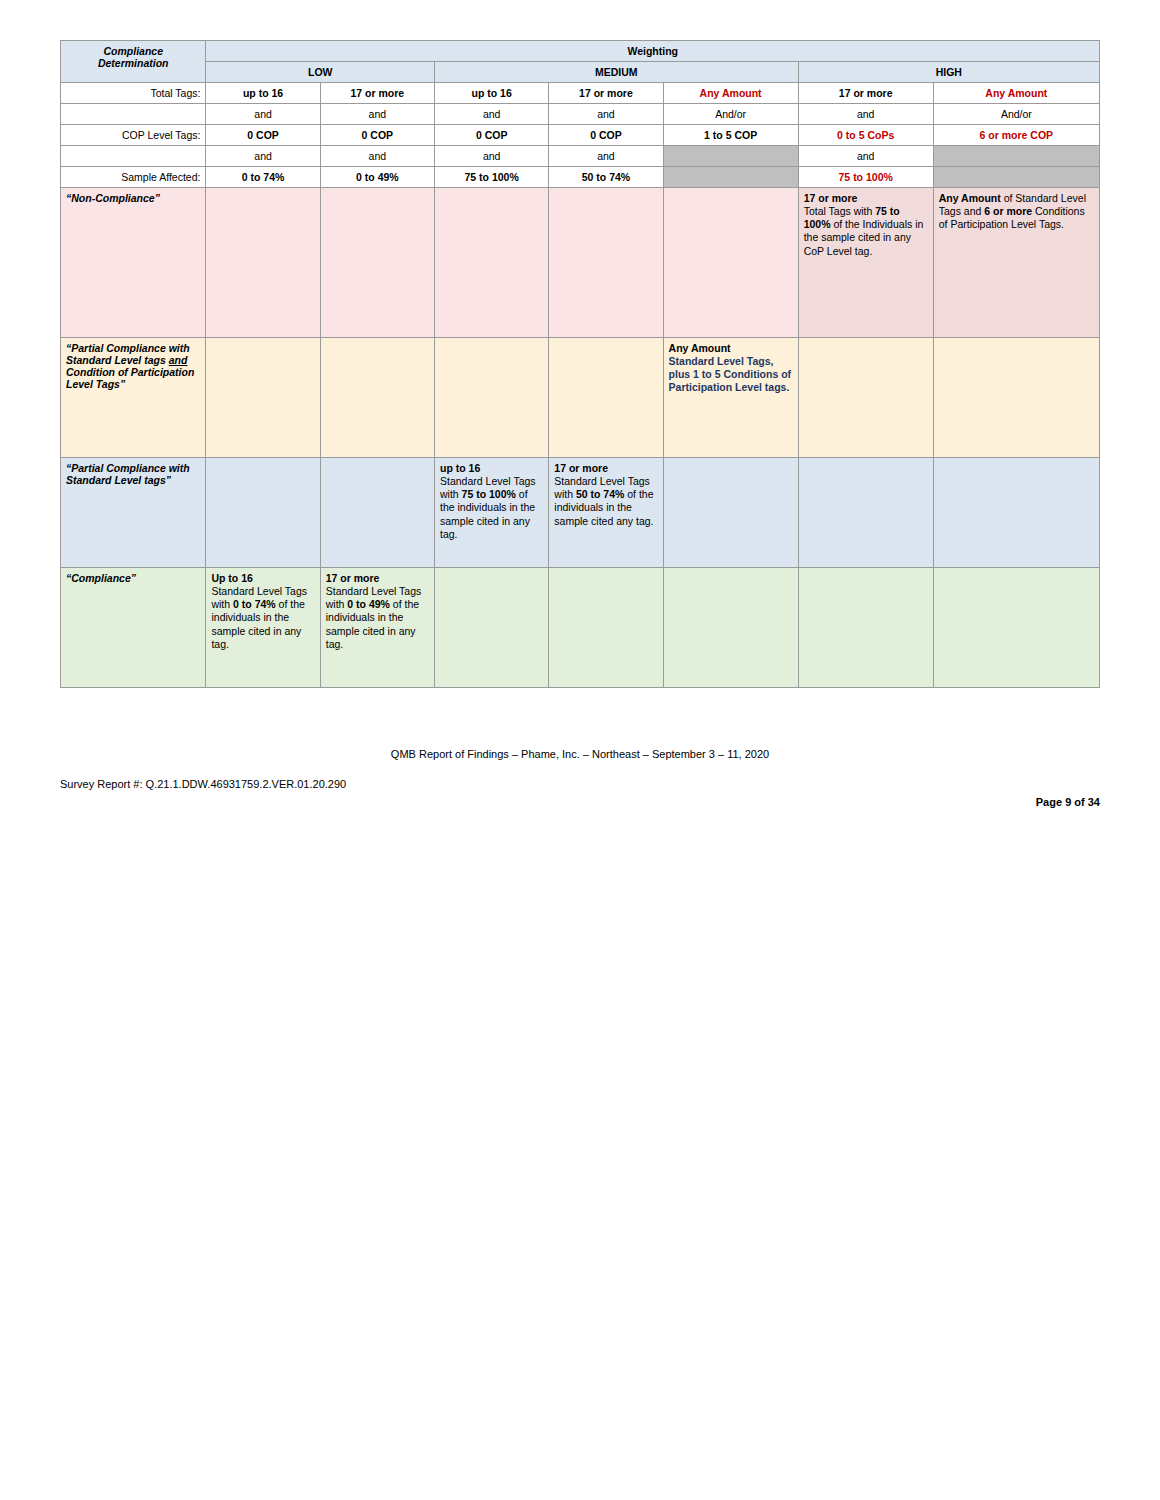| Compliance Determination | Weighting |
| LOW | MEDIUM | HIGH |
| Total Tags: | up to 16 | 17 or more | up to 16 | 17 or more | Any Amount | 17 or more | Any Amount |
| | and | and | and | and | And/or | and | And/or |
| COP Level Tags: | 0 COP | 0 COP | 0 COP | 0 COP | 1 to 5 COP | 0 to 5 CoPs | 6 or more COP |
| | and | and | and | and | | and | |
| Sample Affected: | 0 to 74% | 0 to 49% | 75 to 100% | 50 to 74% | | 75 to 100% | |
| “Non-Compliance” | | | | | | 17 or more Total Tags with 75 to 100% of the Individuals in the sample cited in any CoP Level tag. | Any Amount of Standard Level Tags and 6 or more Conditions of Participation Level Tags. |
| “Partial Compliance with Standard Level tags and Condition of Participation Level Tags” | | | | | Any Amount Standard Level Tags, plus 1 to 5 Conditions of Participation Level tags. | | |
| “Partial Compliance with Standard Level tags” | | | up to 16 Standard Level Tags with 75 to 100% of the individuals in the sample cited in any tag. | 17 or more Standard Level Tags with 50 to 74% of the individuals in the sample cited any tag. | | | |
| “Compliance” | Up to 16 Standard Level Tags with 0 to 74% of the individuals in the sample cited in any tag. | 17 or more Standard Level Tags with 0 to 49% of the individuals in the sample cited in any tag. | | | | | |
QMB Report of Findings – Phame, Inc. – Northeast – September 3 – 11, 2020
Survey Report #: Q.21.1.DDW.46931759.2.VER.01.20.290
Page 9 of 34